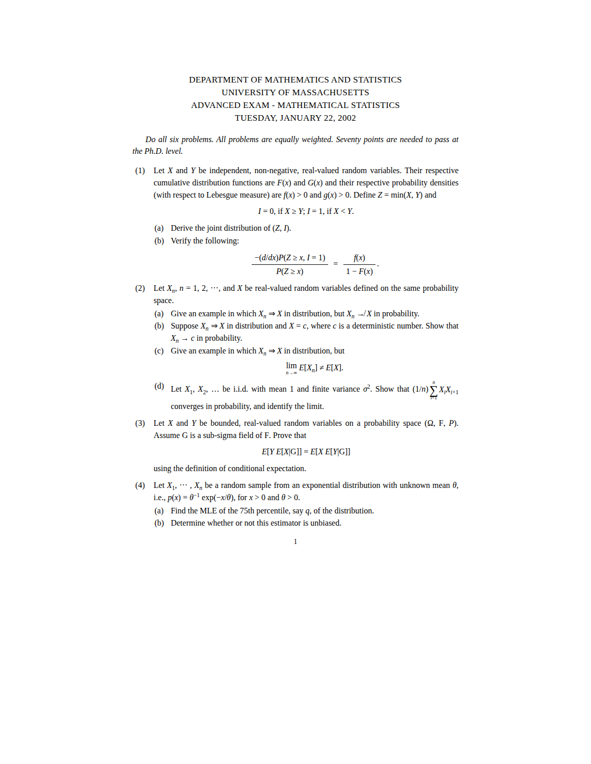DEPARTMENT OF MATHEMATICS AND STATISTICS
UNIVERSITY OF MASSACHUSETTS
ADVANCED EXAM - MATHEMATICAL STATISTICS
TUESDAY, JANUARY 22, 2002
Do all six problems. All problems are equally weighted. Seventy points are needed to pass at the Ph.D. level.
Let X and Y be independent, non-negative, real-valued random variables. Their respective cumulative distribution functions are F(x) and G(x) and their respective probability densities (with respect to Lebesgue measure) are f(x) > 0 and g(x) > 0. Define Z = min(X, Y) and
I = 0, if X ≥ Y; I = 1, if X < Y.
Derive the joint distribution of (Z, I).
Verify the following:
−(d/dx)P(Z ≥ x, I = 1) P(Z ≥ x) = f(x) 1 − F(x).
Let Xn, n = 1, 2, ···, and X be real-valued random variables defined on the same probability space.
Give an example in which Xn ⇒ X in distribution, but Xn ↛ X in probability.
Suppose Xn ⇒ X in distribution and X = c, where c is a deterministic number. Show that Xn → c in probability.
Give an example in which Xn ⇒ X in distribution, but
lim n→∞E[Xn] ≠ E[X].
Let X1, X2, … be i.i.d. with mean 1 and finite variance σ2. Show that (1/n)n∑i=1 XiXi+1 converges in probability, and identify the limit.
Let X and Y be bounded, real-valued random variables on a probability space (Ω, F, P). Assume G is a sub-sigma field of F. Prove that
E[Y E[X|G]] = E[X E[Y|G]]
using the definition of conditional expectation.
Let X1, ··· , Xn be a random sample from an exponential distribution with unknown mean θ, i.e., p(x) = θ−1 exp(−x/θ), for x > 0 and θ > 0.
Find the MLE of the 75th percentile, say q, of the distribution.
Determine whether or not this estimator is unbiased.
1